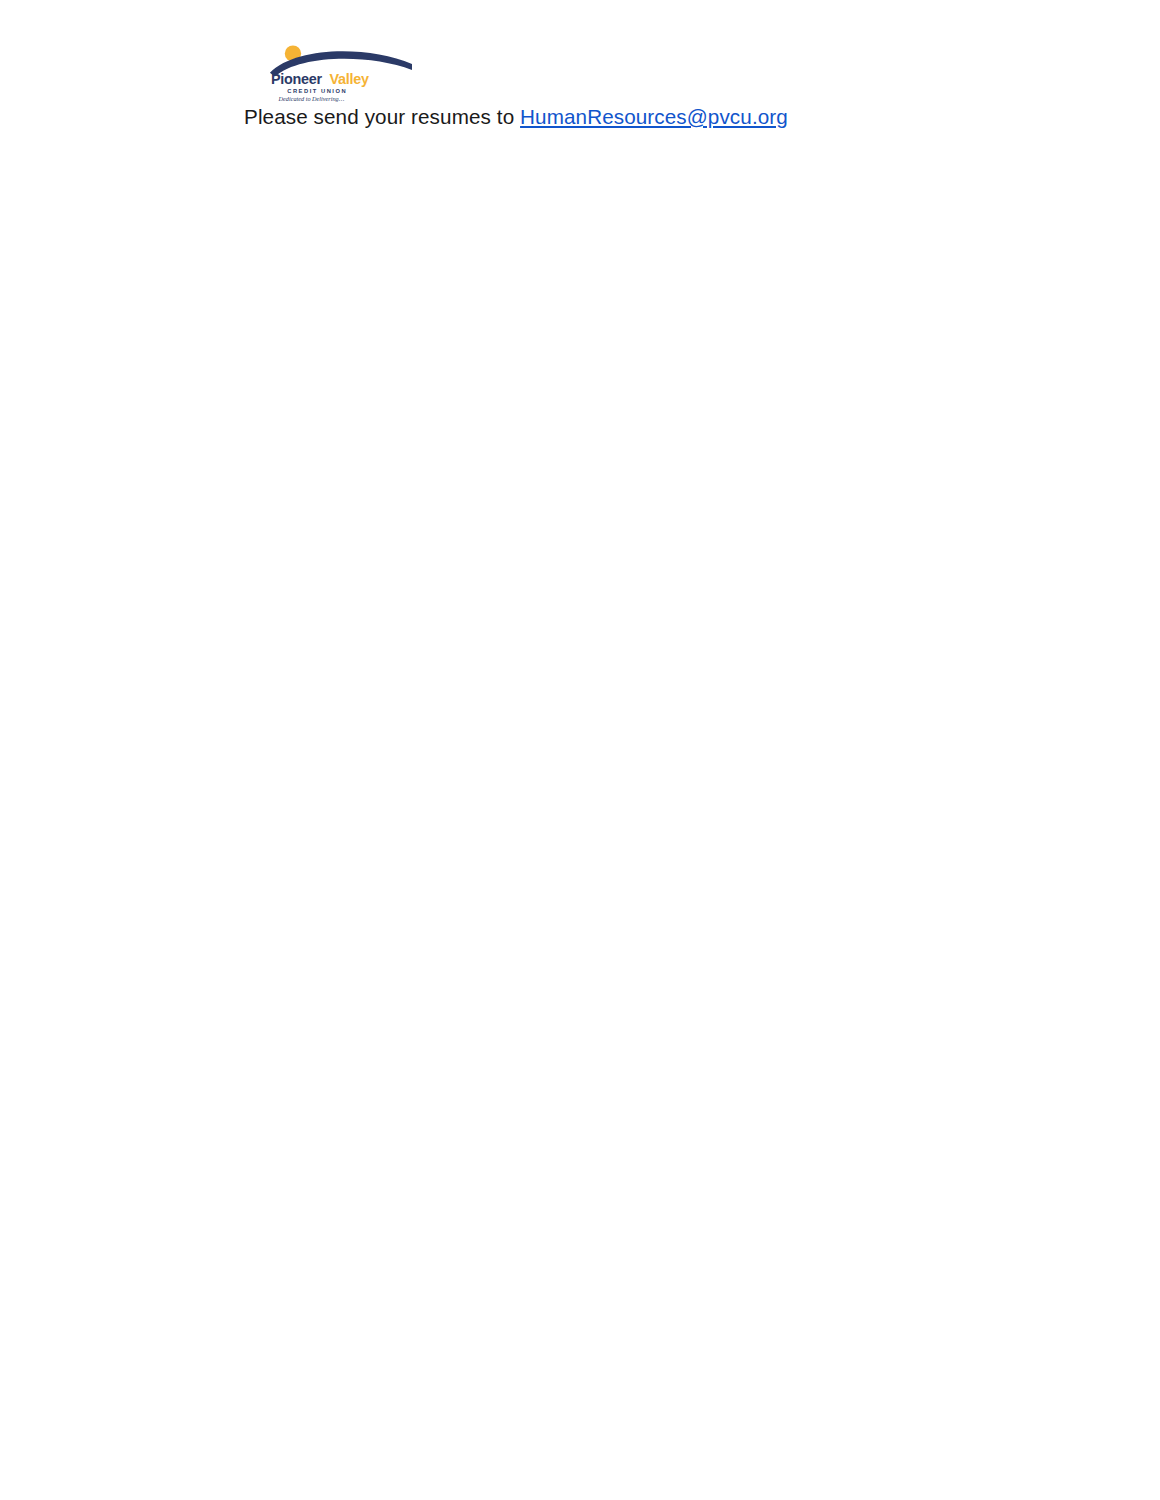Pioneer Valley CREDIT UNION Dedicated to Delivering…
Please send your resumes to HumanResources@pvcu.org